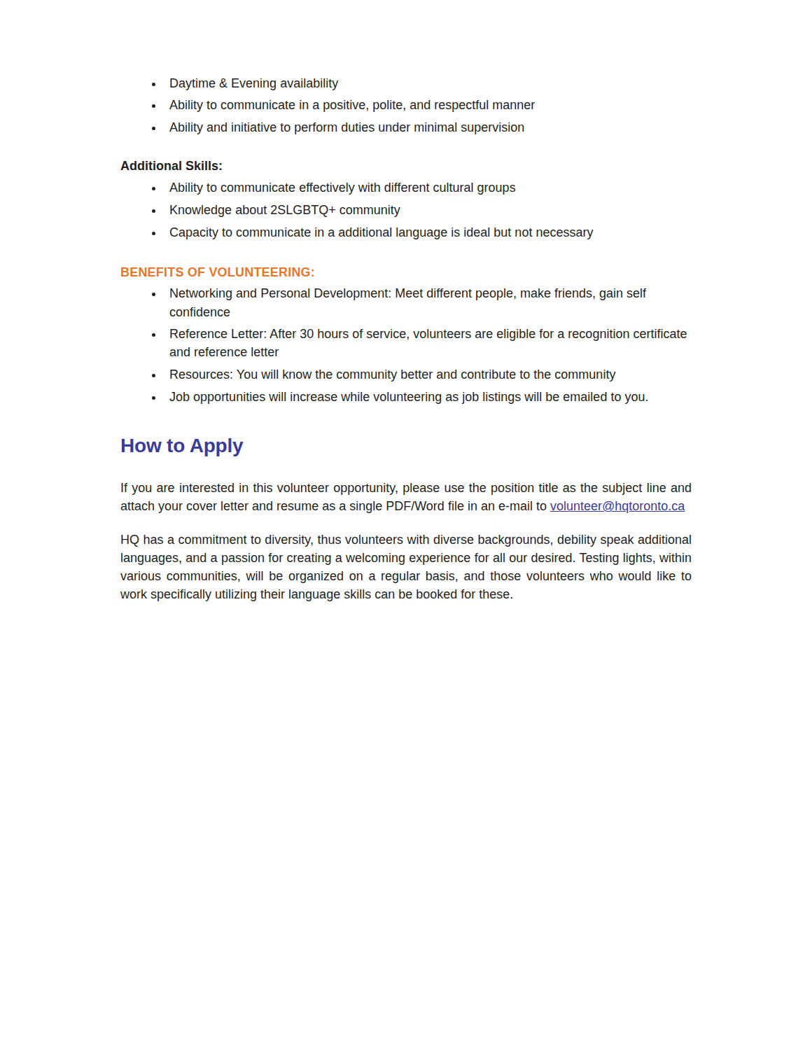Daytime & Evening availability
Ability to communicate in a positive, polite, and respectful manner
Ability and initiative to perform duties under minimal supervision
Additional Skills:
Ability to communicate effectively with different cultural groups
Knowledge about 2SLGBTQ+ community
Capacity to communicate in a additional language is ideal but not necessary
BENEFITS OF VOLUNTEERING:
Networking and Personal Development: Meet different people, make friends, gain self confidence
Reference Letter: After 30 hours of service, volunteers are eligible for a recognition certificate and reference letter
Resources: You will know the community better and contribute to the community
Job opportunities will increase while volunteering as job listings will be emailed to you.
How to Apply
If you are interested in this volunteer opportunity, please use the position title as the subject line and attach your cover letter and resume as a single PDF/Word file in an e-mail to volunteer@hqtoronto.ca
HQ has a commitment to diversity, thus volunteers with diverse backgrounds, debility speak additional languages, and a passion for creating a welcoming experience for all our desired. Testing lights, within various communities, will be organized on a regular basis, and those volunteers who would like to work specifically utilizing their language skills can be booked for these.